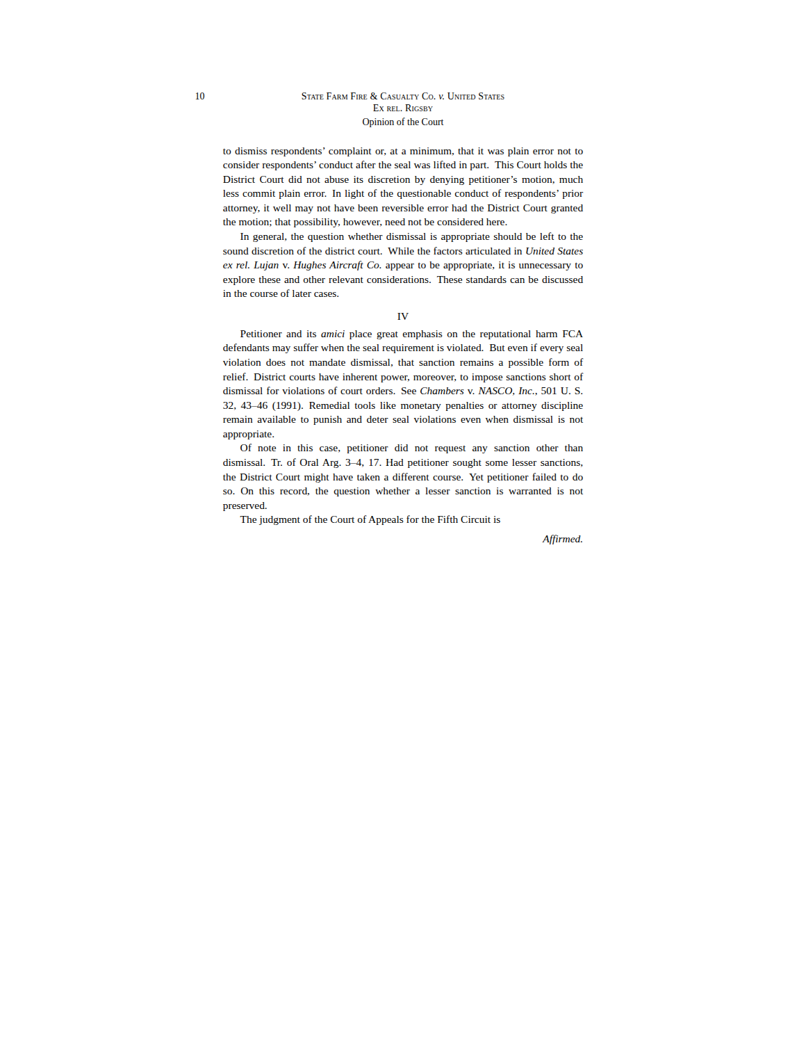10 State Farm Fire & Casualty Co. v. United States
Ex rel. Rigsby
Opinion of the Court
to dismiss respondents’ complaint or, at a minimum, that it was plain error not to consider respondents’ conduct after the seal was lifted in part. This Court holds the District Court did not abuse its discretion by denying petitioner’s motion, much less commit plain error. In light of the questionable conduct of respondents’ prior attorney, it well may not have been reversible error had the District Court granted the motion; that possibility, however, need not be considered here.
In general, the question whether dismissal is appropriate should be left to the sound discretion of the district court. While the factors articulated in United States ex rel. Lujan v. Hughes Aircraft Co. appear to be appropriate, it is unnecessary to explore these and other relevant considerations. These standards can be discussed in the course of later cases.
IV
Petitioner and its amici place great emphasis on the reputational harm FCA defendants may suffer when the seal requirement is violated. But even if every seal violation does not mandate dismissal, that sanction remains a possible form of relief. District courts have inherent power, moreover, to impose sanctions short of dismissal for violations of court orders. See Chambers v. NASCO, Inc., 501 U. S. 32, 43–46 (1991). Remedial tools like monetary penalties or attorney discipline remain available to punish and deter seal violations even when dismissal is not appropriate.
Of note in this case, petitioner did not request any sanction other than dismissal. Tr. of Oral Arg. 3–4, 17. Had petitioner sought some lesser sanctions, the District Court might have taken a different course. Yet petitioner failed to do so. On this record, the question whether a lesser sanction is warranted is not preserved.
The judgment of the Court of Appeals for the Fifth Circuit is
Affirmed.